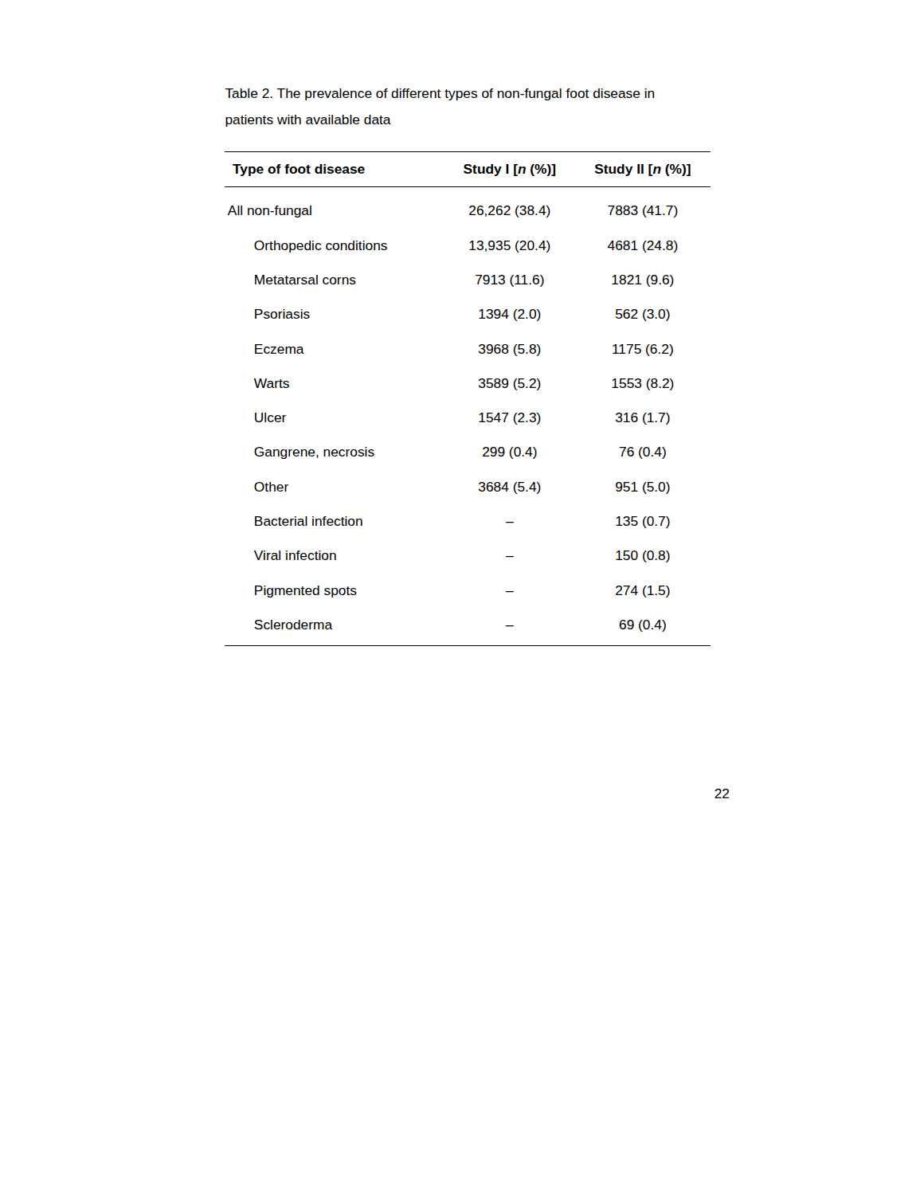Table 2. The prevalence of different types of non-fungal foot disease in patients with available data
| Type of foot disease | Study I [ n (%)] | Study II [ n (%)] |
| --- | --- | --- |
| All non-fungal | 26,262 (38.4) | 7883 (41.7) |
| Orthopedic conditions | 13,935 (20.4) | 4681 (24.8) |
| Metatarsal corns | 7913 (11.6) | 1821 (9.6) |
| Psoriasis | 1394 (2.0) | 562 (3.0) |
| Eczema | 3968 (5.8) | 1175 (6.2) |
| Warts | 3589 (5.2) | 1553 (8.2) |
| Ulcer | 1547 (2.3) | 316 (1.7) |
| Gangrene, necrosis | 299 (0.4) | 76 (0.4) |
| Other | 3684 (5.4) | 951 (5.0) |
| Bacterial infection | – | 135 (0.7) |
| Viral infection | – | 150 (0.8) |
| Pigmented spots | – | 274 (1.5) |
| Scleroderma | – | 69 (0.4) |
22